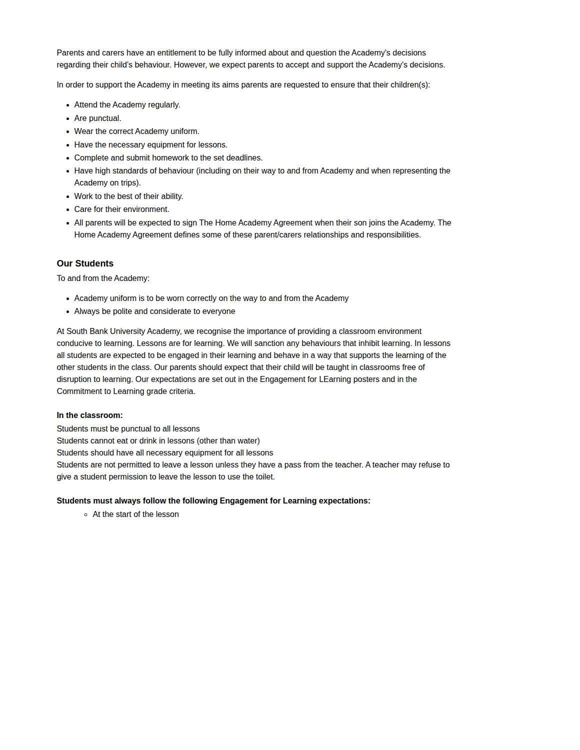Parents and carers have an entitlement to be fully informed about and question the Academy's decisions regarding their child's behaviour. However, we expect parents to accept and support the Academy's decisions.
In order to support the Academy in meeting its aims parents are requested to ensure that their children(s):
Attend the Academy regularly.
Are punctual.
Wear the correct Academy uniform.
Have the necessary equipment for lessons.
Complete and submit homework to the set deadlines.
Have high standards of behaviour (including on their way to and from Academy and when representing the Academy on trips).
Work to the best of their ability.
Care for their environment.
All parents will be expected to sign The Home Academy Agreement when their son joins the Academy. The Home Academy Agreement defines some of these parent/carers relationships and responsibilities.
Our Students
To and from the Academy:
Academy uniform is to be worn correctly on the way to and from the Academy
Always be polite and considerate to everyone
At South Bank University Academy, we recognise the importance of providing a classroom environment conducive to learning. Lessons are for learning. We will sanction any behaviours that inhibit learning. In lessons all students are expected to be engaged in their learning and behave in a way that supports the learning of the other students in the class. Our parents should expect that their child will be taught in classrooms free of disruption to learning. Our expectations are set out in the Engagement for LEarning posters and in the Commitment to Learning grade criteria.
In the classroom:
Students must be punctual to all lessons
Students cannot eat or drink in lessons (other than water)
Students should have all necessary equipment for all lessons
Students are not permitted to leave a lesson unless they have a pass from the teacher. A teacher may refuse to give a student permission to leave the lesson to use the toilet.
Students must always follow the following Engagement for Learning expectations:
At the start of the lesson